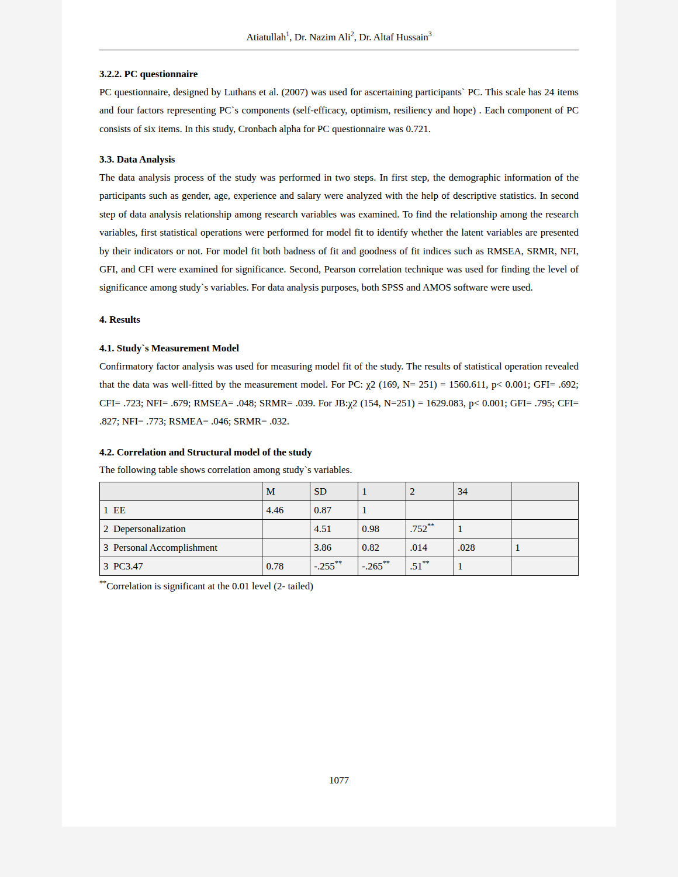Atiatullah1, Dr. Nazim Ali2, Dr. Altaf Hussain3
3.2.2. PC questionnaire
PC questionnaire, designed by Luthans et al. (2007) was used for ascertaining participants` PC. This scale has 24 items and four factors representing PC`s components (self-efficacy, optimism, resiliency and hope) . Each component of PC consists of six items. In this study, Cronbach alpha for PC questionnaire was 0.721.
3.3. Data Analysis
The data analysis process of the study was performed in two steps. In first step, the demographic information of the participants such as gender, age, experience and salary were analyzed with the help of descriptive statistics. In second step of data analysis relationship among research variables was examined. To find the relationship among the research variables, first statistical operations were performed for model fit to identify whether the latent variables are presented by their indicators or not. For model fit both badness of fit and goodness of fit indices such as RMSEA, SRMR, NFI, GFI, and CFI were examined for significance. Second, Pearson correlation technique was used for finding the level of significance among study`s variables. For data analysis purposes, both SPSS and AMOS software were used.
4. Results
4.1. Study`s Measurement Model
Confirmatory factor analysis was used for measuring model fit of the study. The results of statistical operation revealed that the data was well-fitted by the measurement model. For PC: χ2 (169, N= 251) = 1560.611, p< 0.001; GFI= .692; CFI= .723; NFI= .679; RMSEA= .048; SRMR= .039. For JB:χ2 (154, N=251) = 1629.083, p< 0.001; GFI= .795; CFI= .827; NFI= .773; RSMEA= .046; SRMR= .032.
4.2. Correlation and Structural model of the study
The following table shows correlation among study`s variables.
| | M | SD | 1 | 2 | 34 | |
| --- | --- | --- | --- | --- | --- | --- |
| 1 EE | 4.46 | 0.87 | 1 | | | |
| 2 Depersonalization | | 4.51 | 0.98 | .752 ** | 1 | |
| 3 Personal Accomplishment | | 3.86 | 0.82 | .014 | .028 | 1 |
| 3 PC3.47 | 0.78 | -.255 ** | -.265 ** | .51 ** | 1 | |
**Correlation is significant at the 0.01 level (2- tailed)
1077